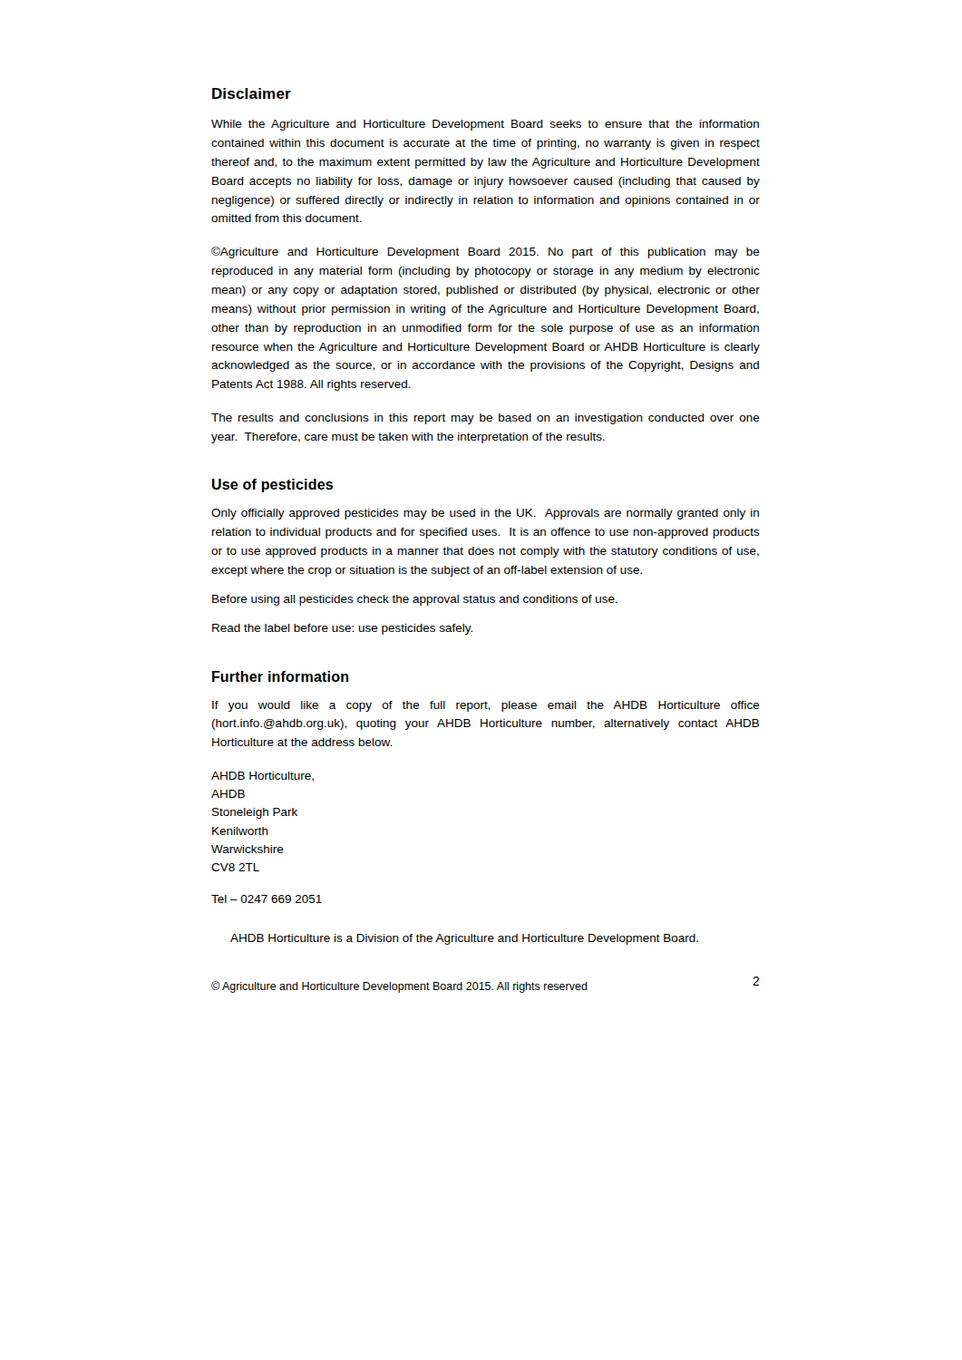Disclaimer
While the Agriculture and Horticulture Development Board seeks to ensure that the information contained within this document is accurate at the time of printing, no warranty is given in respect thereof and, to the maximum extent permitted by law the Agriculture and Horticulture Development Board accepts no liability for loss, damage or injury howsoever caused (including that caused by negligence) or suffered directly or indirectly in relation to information and opinions contained in or omitted from this document.
©Agriculture and Horticulture Development Board 2015. No part of this publication may be reproduced in any material form (including by photocopy or storage in any medium by electronic mean) or any copy or adaptation stored, published or distributed (by physical, electronic or other means) without prior permission in writing of the Agriculture and Horticulture Development Board, other than by reproduction in an unmodified form for the sole purpose of use as an information resource when the Agriculture and Horticulture Development Board or AHDB Horticulture is clearly acknowledged as the source, or in accordance with the provisions of the Copyright, Designs and Patents Act 1988. All rights reserved.
The results and conclusions in this report may be based on an investigation conducted over one year. Therefore, care must be taken with the interpretation of the results.
Use of pesticides
Only officially approved pesticides may be used in the UK. Approvals are normally granted only in relation to individual products and for specified uses. It is an offence to use non-approved products or to use approved products in a manner that does not comply with the statutory conditions of use, except where the crop or situation is the subject of an off-label extension of use.
Before using all pesticides check the approval status and conditions of use.
Read the label before use: use pesticides safely.
Further information
If you would like a copy of the full report, please email the AHDB Horticulture office (hort.info.@ahdb.org.uk), quoting your AHDB Horticulture number, alternatively contact AHDB Horticulture at the address below.
AHDB Horticulture,
AHDB
Stoneleigh Park
Kenilworth
Warwickshire
CV8 2TL
Tel – 0247 669 2051
AHDB Horticulture is a Division of the Agriculture and Horticulture Development Board.
© Agriculture and Horticulture Development Board 2015. All rights reserved
2